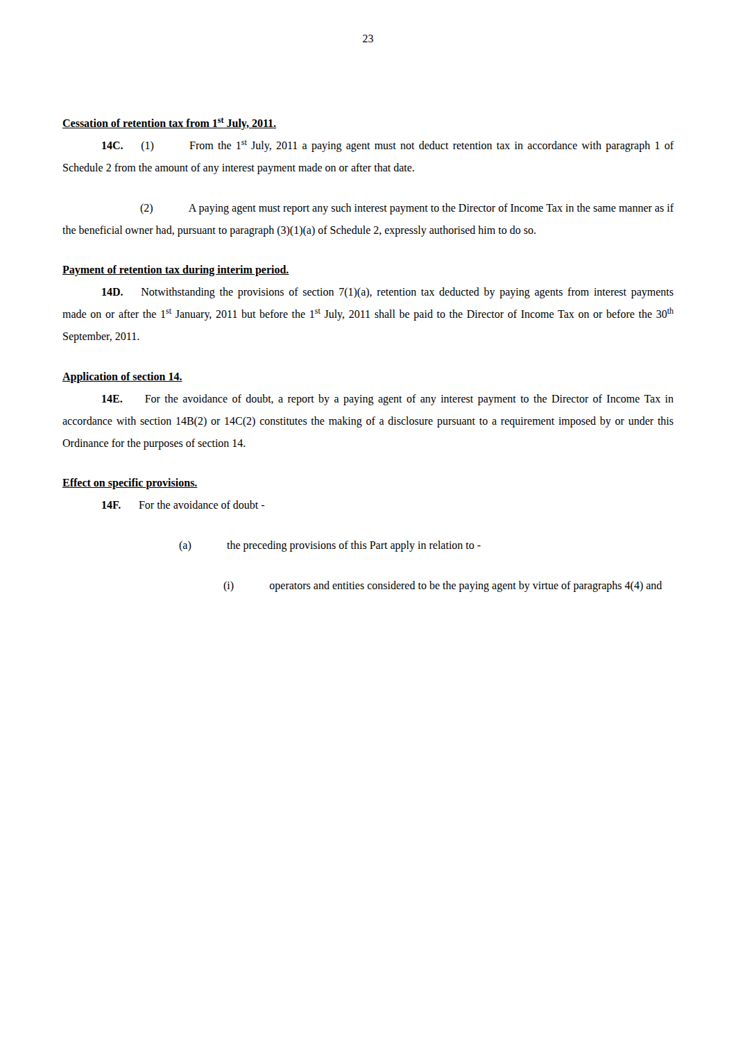23
Cessation of retention tax from 1st July, 2011.
14C. (1) From the 1st July, 2011 a paying agent must not deduct retention tax in accordance with paragraph 1 of Schedule 2 from the amount of any interest payment made on or after that date.
(2) A paying agent must report any such interest payment to the Director of Income Tax in the same manner as if the beneficial owner had, pursuant to paragraph (3)(1)(a) of Schedule 2, expressly authorised him to do so.
Payment of retention tax during interim period.
14D. Notwithstanding the provisions of section 7(1)(a), retention tax deducted by paying agents from interest payments made on or after the 1st January, 2011 but before the 1st July, 2011 shall be paid to the Director of Income Tax on or before the 30th September, 2011.
Application of section 14.
14E. For the avoidance of doubt, a report by a paying agent of any interest payment to the Director of Income Tax in accordance with section 14B(2) or 14C(2) constitutes the making of a disclosure pursuant to a requirement imposed by or under this Ordinance for the purposes of section 14.
Effect on specific provisions.
14F. For the avoidance of doubt -
(a) the preceding provisions of this Part apply in relation to -
(i) operators and entities considered to be the paying agent by virtue of paragraphs 4(4) and